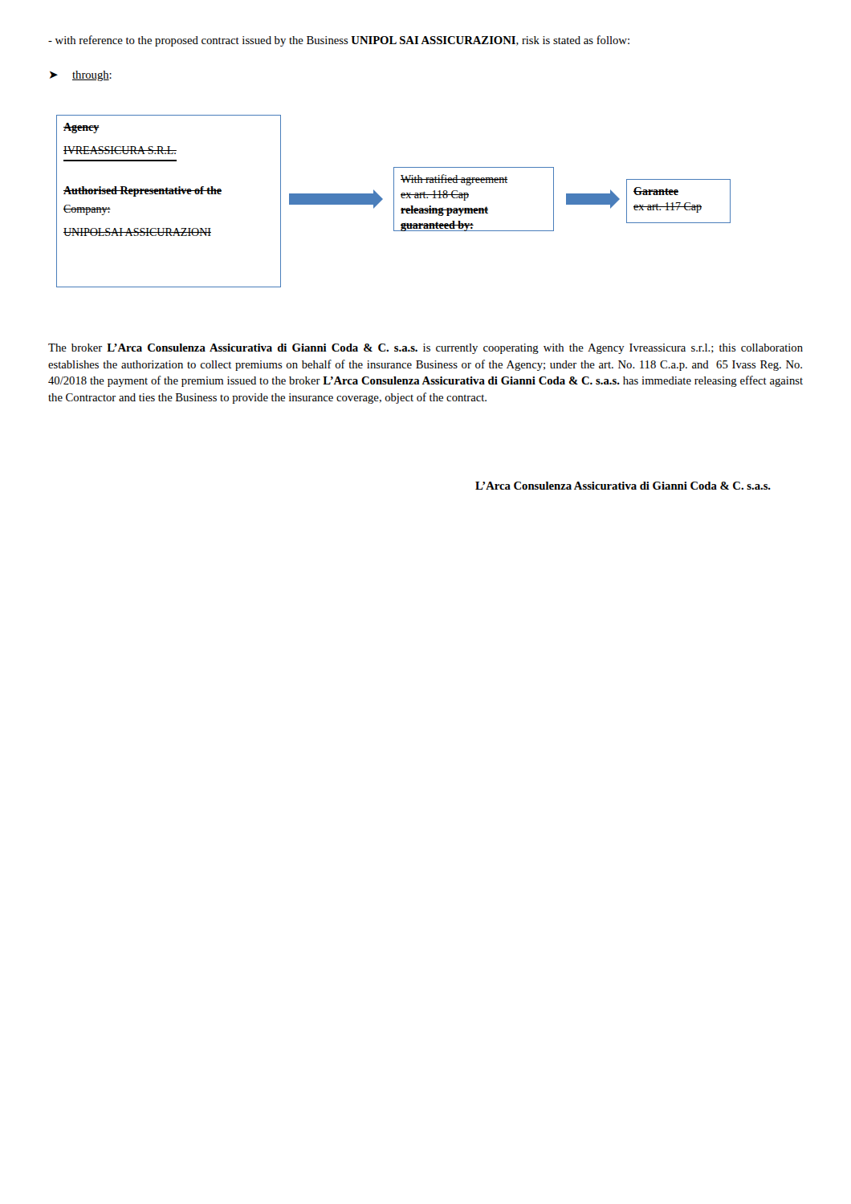- with reference to the proposed contract issued by the Business UNIPOL SAI ASSICURAZIONI, risk is stated as follow:
through:
Agency
IVREASSICURA S.R.L.
Authorised Representative of the
Company:
UNIPOLSAI ASSICURAZIONI
With ratified agreement
ex art. 118 Cap
releasing payment
guaranteed by:
Garantee
ex art. 117 Cap
The broker L’Arca Consulenza Assicurativa di Gianni Coda & C. s.a.s. is currently cooperating with the Agency Ivreassicura s.r.l.; this collaboration establishes the authorization to collect premiums on behalf of the insurance Business or of the Agency; under the art. No. 118 C.a.p. and 65 Ivass Reg. No. 40/2018 the payment of the premium issued to the broker L’Arca Consulenza Assicurativa di Gianni Coda & C. s.a.s. has immediate releasing effect against the Contractor and ties the Business to provide the insurance coverage, object of the contract.
L’Arca Consulenza Assicurativa di Gianni Coda & C. s.a.s.